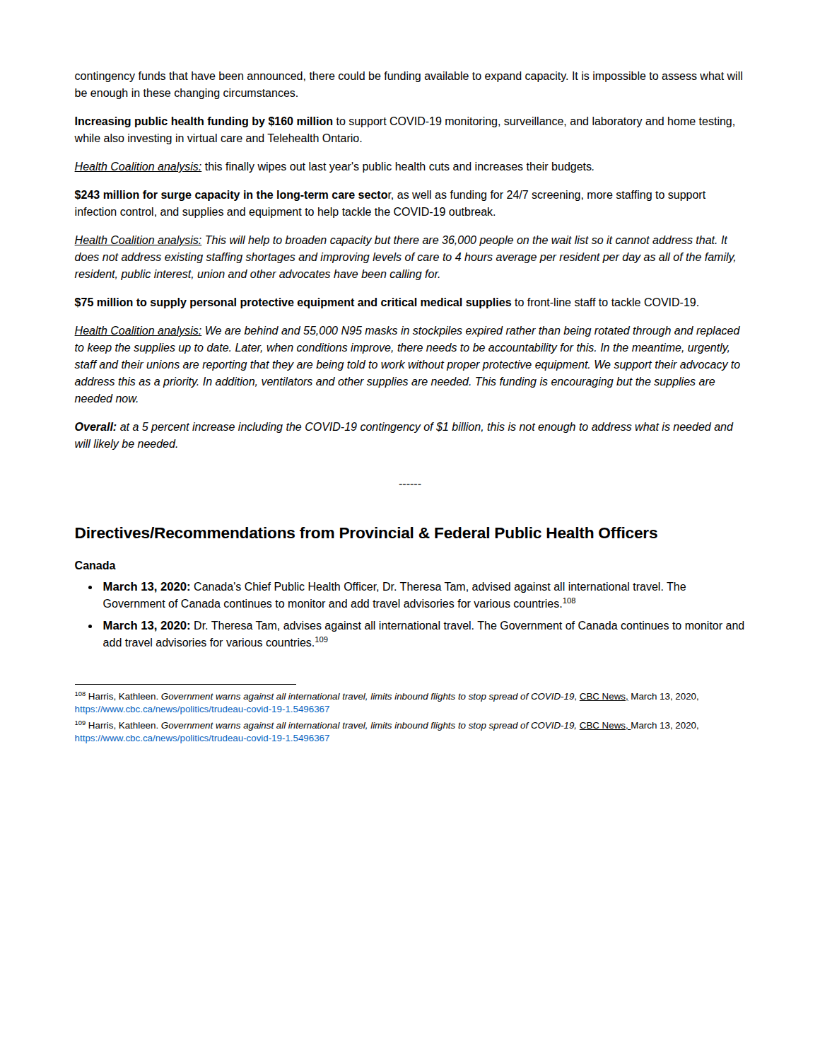contingency funds that have been announced, there could be funding available to expand capacity. It is impossible to assess what will be enough in these changing circumstances.
Increasing public health funding by $160 million to support COVID-19 monitoring, surveillance, and laboratory and home testing, while also investing in virtual care and Telehealth Ontario.
Health Coalition analysis: this finally wipes out last year's public health cuts and increases their budgets.
$243 million for surge capacity in the long-term care sector, as well as funding for 24/7 screening, more staffing to support infection control, and supplies and equipment to help tackle the COVID-19 outbreak.
Health Coalition analysis: This will help to broaden capacity but there are 36,000 people on the wait list so it cannot address that. It does not address existing staffing shortages and improving levels of care to 4 hours average per resident per day as all of the family, resident, public interest, union and other advocates have been calling for.
$75 million to supply personal protective equipment and critical medical supplies to front-line staff to tackle COVID-19.
Health Coalition analysis: We are behind and 55,000 N95 masks in stockpiles expired rather than being rotated through and replaced to keep the supplies up to date. Later, when conditions improve, there needs to be accountability for this. In the meantime, urgently, staff and their unions are reporting that they are being told to work without proper protective equipment. We support their advocacy to address this as a priority. In addition, ventilators and other supplies are needed. This funding is encouraging but the supplies are needed now.
Overall: at a 5 percent increase including the COVID-19 contingency of $1 billion, this is not enough to address what is needed and will likely be needed.
------
Directives/Recommendations from Provincial & Federal Public Health Officers
Canada
March 13, 2020: Canada's Chief Public Health Officer, Dr. Theresa Tam, advised against all international travel. The Government of Canada continues to monitor and add travel advisories for various countries.108
March 13, 2020: Dr. Theresa Tam, advises against all international travel. The Government of Canada continues to monitor and add travel advisories for various countries.109
108 Harris, Kathleen. Government warns against all international travel, limits inbound flights to stop spread of COVID-19, CBC News, March 13, 2020, https://www.cbc.ca/news/politics/trudeau-covid-19-1.5496367
109 Harris, Kathleen. Government warns against all international travel, limits inbound flights to stop spread of COVID-19, CBC News, March 13, 2020, https://www.cbc.ca/news/politics/trudeau-covid-19-1.5496367